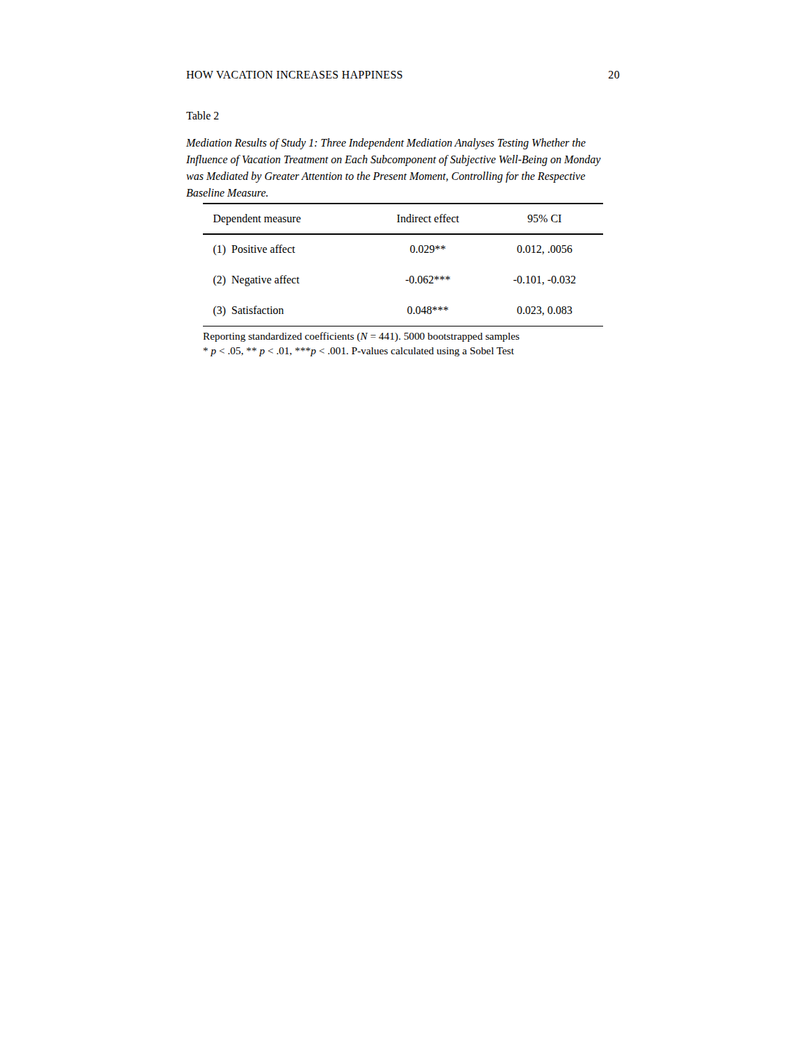How Vacation Increases Happiness 20
Table 2
Mediation Results of Study 1: Three Independent Mediation Analyses Testing Whether the Influence of Vacation Treatment on Each Subcomponent of Subjective Well-Being on Monday was Mediated by Greater Attention to the Present Moment, Controlling for the Respective Baseline Measure.
| Dependent measure | Indirect effect | 95% CI |
| --- | --- | --- |
| (1) Positive affect | 0.029** | 0.012, .0056 |
| (2) Negative affect | -0.062*** | -0.101, -0.032 |
| (3) Satisfaction | 0.048*** | 0.023, 0.083 |
Reporting standardized coefficients (N = 441). 5000 bootstrapped samples
* p < .05, ** p < .01, ***p < .001. P-values calculated using a Sobel Test